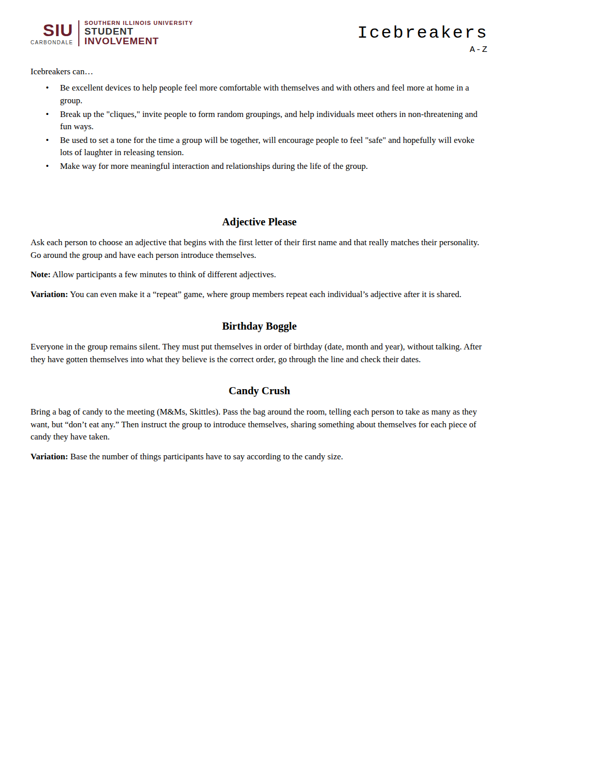SIU
CARBONDALE
SOUTHERN ILLINOIS UNIVERSITY
STUDENT
INVOLVEMENT
Icebreakers
A-Z
Icebreakers can…
Be excellent devices to help people feel more comfortable with themselves and with others and feel more at home in a group.
Break up the "cliques," invite people to form random groupings, and help individuals meet others in non-threatening and fun ways.
Be used to set a tone for the time a group will be together, will encourage people to feel "safe" and hopefully will evoke lots of laughter in releasing tension.
Make way for more meaningful interaction and relationships during the life of the group.
Adjective Please
Ask each person to choose an adjective that begins with the first letter of their first name and that really matches their personality. Go around the group and have each person introduce themselves.
Note: Allow participants a few minutes to think of different adjectives.
Variation: You can even make it a “repeat” game, where group members repeat each individual’s adjective after it is shared.
Birthday Boggle
Everyone in the group remains silent. They must put themselves in order of birthday (date, month and year), without talking. After they have gotten themselves into what they believe is the correct order, go through the line and check their dates.
Candy Crush
Bring a bag of candy to the meeting (M&Ms, Skittles). Pass the bag around the room, telling each person to take as many as they want, but “don’t eat any.” Then instruct the group to introduce themselves, sharing something about themselves for each piece of candy they have taken.
Variation: Base the number of things participants have to say according to the candy size.